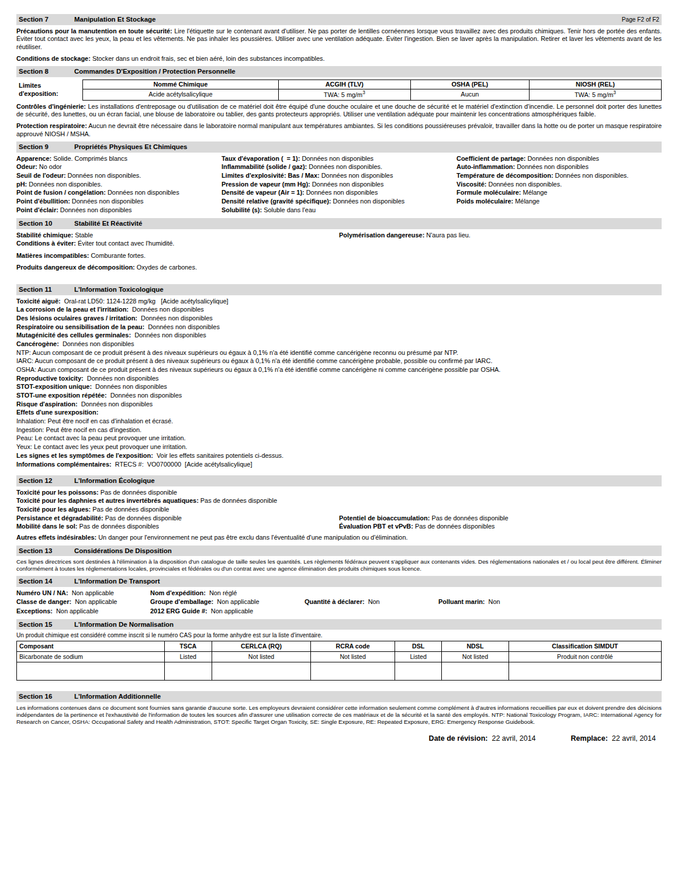Section 7 Manipulation Et Stockage Page F2 of F2
Précautions pour la manutention en toute sécurité: Lire l'étiquette sur le contenant avant d'utiliser. Ne pas porter de lentilles cornéennes lorsque vous travaillez avec des produits chimiques. Tenir hors de portée des enfants. Éviter tout contact avec les yeux, la peau et les vêtements. Ne pas inhaler les poussières. Utiliser avec une ventilation adéquate. Éviter l'ingestion. Bien se laver après la manipulation. Retirer et laver les vêtements avant de les réutiliser.
Conditions de stockage: Stocker dans un endroit frais, sec et bien aéré, loin des substances incompatibles.
Section 8 Commandes D'Exposition / Protection Personnelle
| Limites d'exposition: | Nommé Chimique | ACGIH (TLV) | OSHA (PEL) | NIOSH (REL) |
| Acide acétylsalicylique | TWA: 5 mg/m 3 | Aucun | TWA: 5 mg/m 3 |
Contrôles d'ingénierie: Les installations d'entreposage ou d'utilisation de ce matériel doit être équipé d'une douche oculaire et une douche de sécurité et le matériel d'extinction d'incendie. Le personnel doit porter des lunettes de sécurité, des lunettes, ou un écran facial, une blouse de laboratoire ou tablier, des gants protecteurs appropriés. Utiliser une ventilation adéquate pour maintenir les concentrations atmosphériques faible.
Protection respiratoire: Aucun ne devrait être nécessaire dans le laboratoire normal manipulant aux températures ambiantes. Si les conditions poussiéreuses prévaloir, travailler dans la hotte ou de porter un masque respiratoire approuvé NIOSH / MSHA.
Section 9 Propriétés Physiques Et Chimiques
Apparence: Solide. Comprimés blancs
Odeur: No odor
Seuil de l'odeur: Données non disponibles.
pH: Données non disponibles.
Point de fusion / congélation: Données non disponibles
Point d'ébullition: Données non disponibles
Point d'éclair: Données non disponibles
Taux d'évaporation ( = 1): Données non disponibles
Inflammabilité (solide / gaz): Données non disponibles.
Limites d'explosivité: Bas / Max: Données non disponibles
Pression de vapeur (mm Hg): Données non disponibles
Densité de vapeur (Air = 1): Données non disponibles
Densité relative (gravité spécifique): Données non disponibles
Solubilité (s): Soluble dans l'eau
Coefficient de partage: Données non disponibles
Auto-inflammation: Données non disponibles
Température de décomposition: Données non disponibles.
Viscosité: Données non disponibles.
Formule moléculaire: Mélange
Poids moléculaire: Mélange
Section 10 Stabilité Et Réactivité
Stabilité chimique: Stable
Conditions à éviter: Éviter tout contact avec l'humidité.
Polymérisation dangereuse: N'aura pas lieu.
Matières incompatibles: Comburante fortes.
Produits dangereux de décomposition: Oxydes de carbones.
Section 11 L'Information Toxicologique
Toxicité aiguë: Oral-rat LD50: 1124-1228 mg/kg [Acide acétylsalicylique]
La corrosion de la peau et l'irritation: Données non disponibles
Des lésions oculaires graves / irritation: Données non disponibles
Respiratoire ou sensibilisation de la peau: Données non disponibles
Mutagénicité des cellules germinales: Données non disponibles
Cancérogène: Données non disponibles
NTP: Aucun composant de ce produit présent à des niveaux supérieurs ou égaux à 0,1% n'a été identifié comme cancérigène reconnu ou présumé par NTP.
IARC: Aucun composant de ce produit présent à des niveaux supérieurs ou égaux à 0,1% n'a été identifié comme cancérigène probable, possible ou confirmé par IARC.
OSHA: Aucun composant de ce produit présent à des niveaux supérieurs ou égaux à 0,1% n'a été identifié comme cancérigène ni comme cancérigène possible par OSHA.
Reproductive toxicity: Données non disponibles
STOT-exposition unique: Données non disponibles
STOT-une exposition répétée: Données non disponibles
Risque d'aspiration: Données non disponibles
Effets d'une surexposition:
Inhalation: Peut être nocif en cas d'inhalation et écrasé.
Ingestion: Peut être nocif en cas d'ingestion.
Peau: Le contact avec la peau peut provoquer une irritation.
Yeux: Le contact avec les yeux peut provoquer une irritation.
Les signes et les symptômes de l'exposition: Voir les effets sanitaires potentiels ci-dessus.
Informations complémentaires: RTECS #: VO0700000 [Acide acétylsalicylique]
Section 12 L'Information Écologique
Toxicité pour les poissons: Pas de données disponible
Toxicité pour les daphnies et autres invertébrés aquatiques: Pas de données disponible
Toxicité pour les algues: Pas de données disponible
Persistance et dégradabilité: Pas de données disponible
Mobilité dans le sol: Pas de données disponibles
Potentiel de bioaccumulation: Pas de données disponible
Évaluation PBT et vPvB: Pas de données disponibles
Autres effets indésirables: Un danger pour l'environnement ne peut pas être exclu dans l'éventualité d'une manipulation ou d'élimination.
Section 13 Considérations De Disposition
Ces lignes directrices sont destinées à l'élimination à la disposition d'un catalogue de taille seules les quantités. Les règlements fédéraux peuvent s'appliquer aux contenants vides. Des réglementations nationales et / ou local peut être différent. Éliminer conformément à toutes les réglementations locales, provinciales et fédérales ou d'un contrat avec une agence élimination des produits chimiques sous licence.
Section 14 L'Information De Transport
Numéro UN / NA: Non applicable
Nom d'expédition: Non réglé
Classe de danger: Non applicable
Groupe d'emballage: Non applicable
Quantité à déclarer: Non
Polluant marin: Non
Exceptions: Non applicable
2012 ERG Guide #: Non applicable
Section 15 L'Information De Normalisation
Un produit chimique est considéré comme inscrit si le numéro CAS pour la forme anhydre est sur la liste d'inventaire.
| Composant | TSCA | CERLCA (RQ) | RCRA code | DSL | NDSL | Classification SIMDUT |
| --- | --- | --- | --- | --- | --- | --- |
| Bicarbonate de sodium | Listed | Not listed | Not listed | Listed | Not listed | Produit non contrôlé |
Section 16 L'Information Additionnelle
Les informations contenues dans ce document sont fournies sans garantie d'aucune sorte. Les employeurs devraient considérer cette information seulement comme complément à d'autres informations recueillies par eux et doivent prendre des décisions indépendantes de la pertinence et l'exhaustivité de l'information de toutes les sources afin d'assurer une utilisation correcte de ces matériaux et de la sécurité et la santé des employés. NTP: National Toxicology Program, IARC: International Agency for Research on Cancer, OSHA: Occupational Safety and Health Administration, STOT: Specific Target Organ Toxicity, SE: Single Exposure, RE: Repeated Exposure, ERG: Emergency Response Guidebook.
Date de révision: 22 avril, 2014
Remplace: 22 avril, 2014